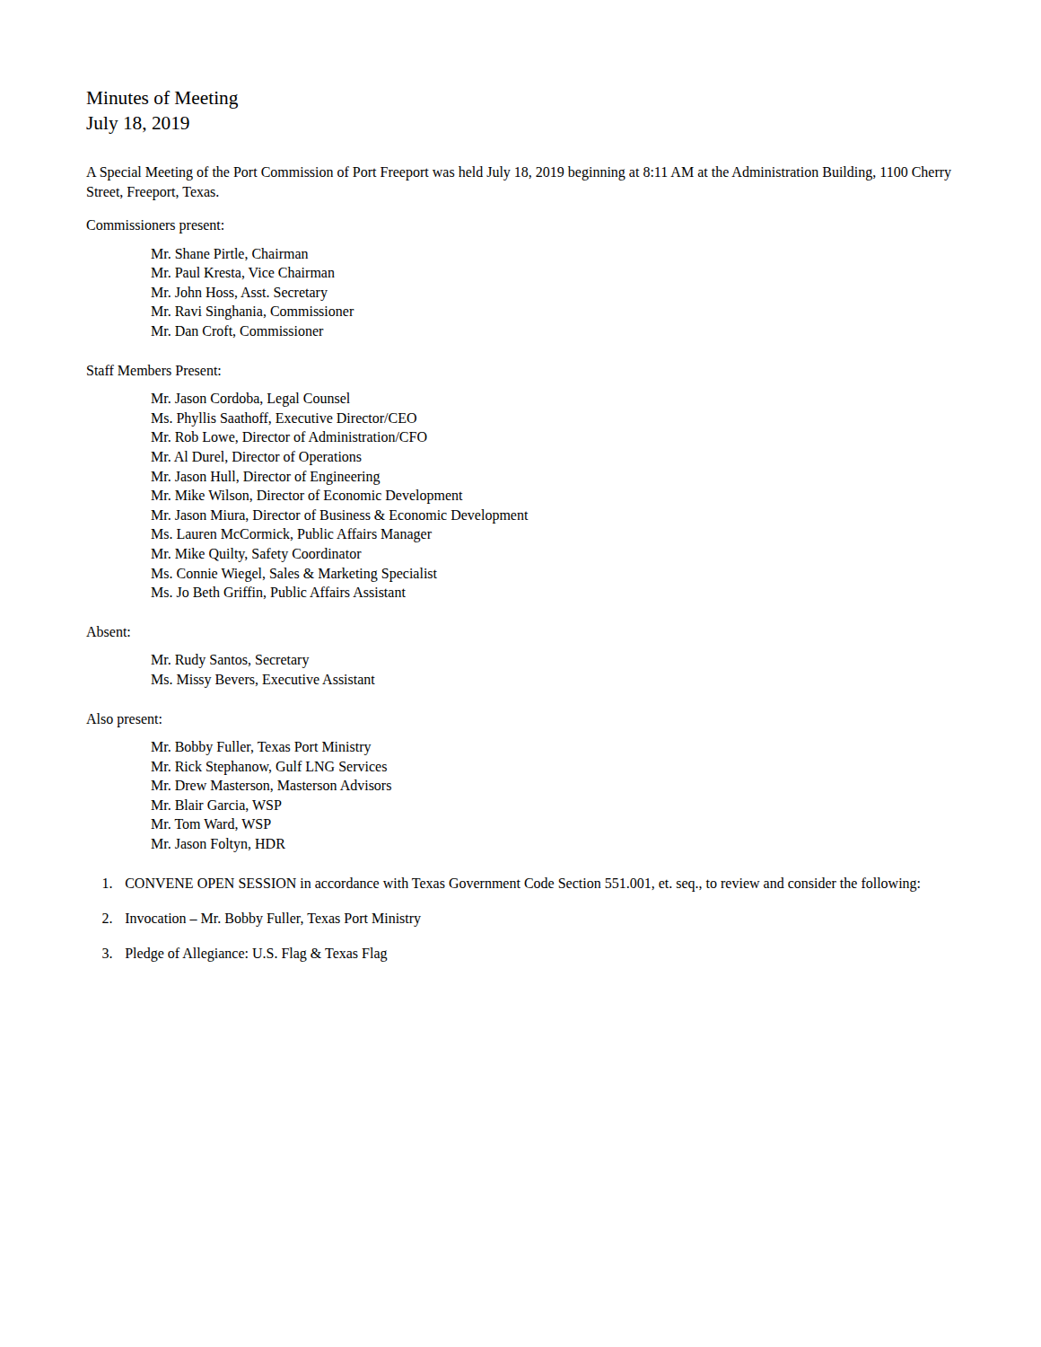Minutes of Meeting
July 18, 2019
A Special Meeting of the Port Commission of Port Freeport was held July 18, 2019 beginning at 8:11 AM at the Administration Building, 1100 Cherry Street, Freeport, Texas.
Commissioners present:
Mr. Shane Pirtle, Chairman
Mr. Paul Kresta, Vice Chairman
Mr. John Hoss, Asst. Secretary
Mr. Ravi Singhania, Commissioner
Mr. Dan Croft, Commissioner
Staff Members Present:
Mr. Jason Cordoba, Legal Counsel
Ms. Phyllis Saathoff, Executive Director/CEO
Mr. Rob Lowe, Director of Administration/CFO
Mr. Al Durel, Director of Operations
Mr. Jason Hull, Director of Engineering
Mr. Mike Wilson, Director of Economic Development
Mr. Jason Miura, Director of Business & Economic Development
Ms. Lauren McCormick, Public Affairs Manager
Mr. Mike Quilty, Safety Coordinator
Ms. Connie Wiegel, Sales & Marketing Specialist
Ms. Jo Beth Griffin, Public Affairs Assistant
Absent:
Mr. Rudy Santos, Secretary
Ms. Missy Bevers, Executive Assistant
Also present:
Mr. Bobby Fuller, Texas Port Ministry
Mr. Rick Stephanow, Gulf LNG Services
Mr. Drew Masterson, Masterson Advisors
Mr. Blair Garcia, WSP
Mr. Tom Ward, WSP
Mr. Jason Foltyn, HDR
CONVENE OPEN SESSION in accordance with Texas Government Code Section 551.001, et. seq., to review and consider the following:
Invocation – Mr. Bobby Fuller, Texas Port Ministry
Pledge of Allegiance: U.S. Flag & Texas Flag